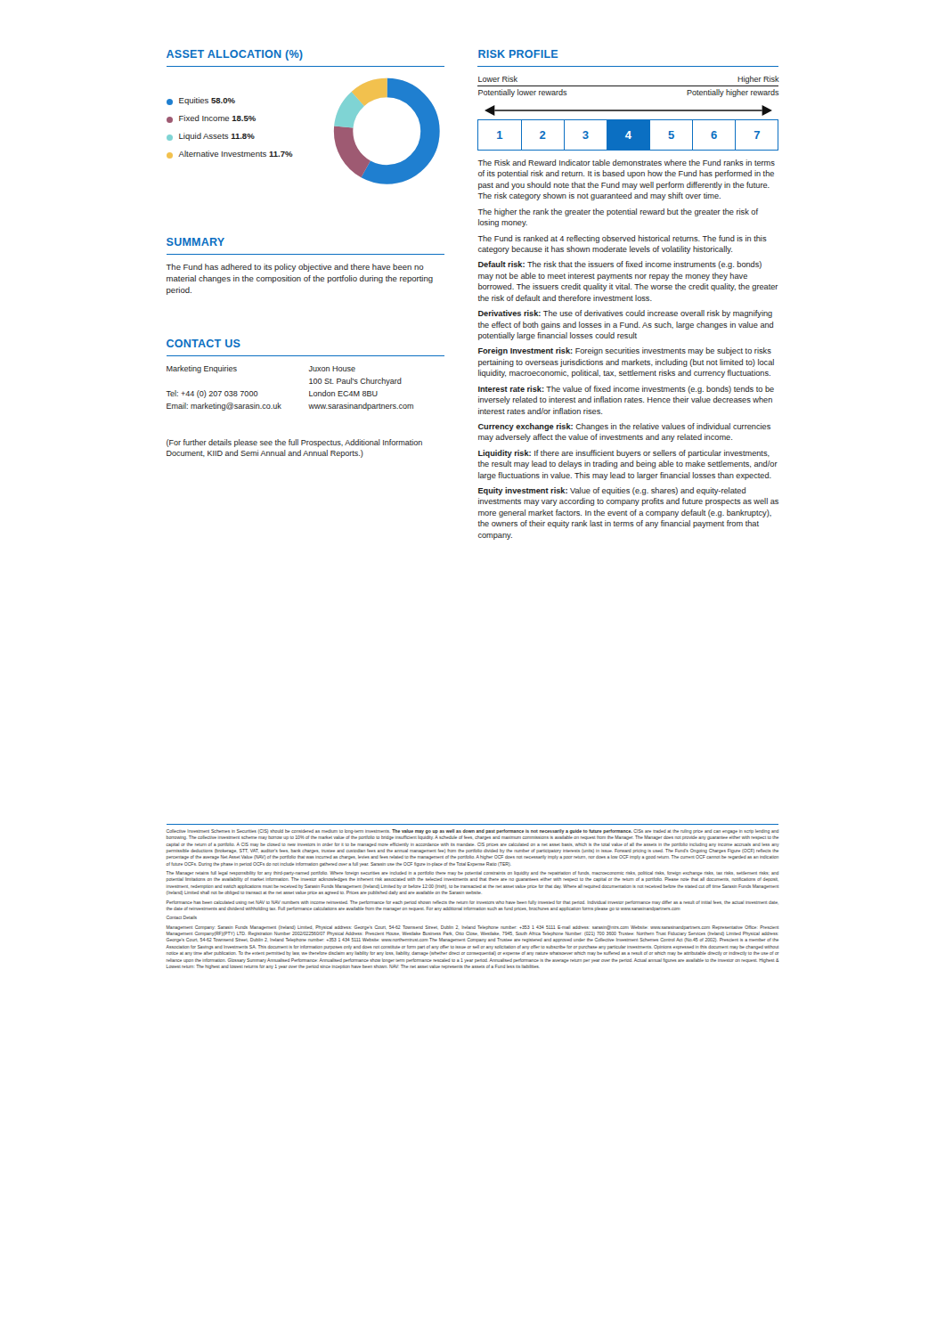Asset Allocation (%)
Equities 58.0%
Fixed Income 18.5%
Liquid Assets 11.8%
Alternative Investments 11.7%
Summary
The Fund has adhered to its policy objective and there have been no material changes in the composition of the portfolio during the reporting period.
Contact Us
Marketing Enquiries
Tel: +44 (0) 207 038 7000
Email: marketing@sarasin.co.uk
Juxon House
100 St. Paul's Churchyard
London EC4M 8BU
www.sarasinandpartners.com
(For further details please see the full Prospectus, Additional Information Document, KIID and Semi Annual and Annual Reports.)
Risk Profile
Lower Risk Higher Risk
Potentially lower rewards Potentially higher rewards
| 1 | 2 | 3 | 4 | 5 | 6 | 7 |
The Risk and Reward Indicator table demonstrates where the Fund ranks in terms of its potential risk and return. It is based upon how the Fund has performed in the past and you should note that the Fund may well perform differently in the future. The risk category shown is not guaranteed and may shift over time.
The higher the rank the greater the potential reward but the greater the risk of losing money.
The Fund is ranked at 4 reflecting observed historical returns. The fund is in this category because it has shown moderate levels of volatility historically.
Default risk: The risk that the issuers of fixed income instruments (e.g. bonds) may not be able to meet interest payments nor repay the money they have borrowed. The issuers credit quality it vital. The worse the credit quality, the greater the risk of default and therefore investment loss.
Derivatives risk: The use of derivatives could increase overall risk by magnifying the effect of both gains and losses in a Fund. As such, large changes in value and potentially large financial losses could result
Foreign Investment risk: Foreign securities investments may be subject to risks pertaining to overseas jurisdictions and markets, including (but not limited to) local liquidity, macroeconomic, political, tax, settlement risks and currency fluctuations.
Interest rate risk: The value of fixed income investments (e.g. bonds) tends to be inversely related to interest and inflation rates. Hence their value decreases when interest rates and/or inflation rises.
Currency exchange risk: Changes in the relative values of individual currencies may adversely affect the value of investments and any related income.
Liquidity risk: If there are insufficient buyers or sellers of particular investments, the result may lead to delays in trading and being able to make settlements, and/or large fluctuations in value. This may lead to larger financial losses than expected.
Equity investment risk: Value of equities (e.g. shares) and equity-related investments may vary according to company profits and future prospects as well as more general market factors. In the event of a company default (e.g. bankruptcy), the owners of their equity rank last in terms of any financial payment from that company.
Collective Investment Schemes in Securities (CIS) should be considered as medium to long-term investments. The value may go up as well as down and past performance is not necessarily a guide to future performance. CISs are traded at the ruling price and can engage in scrip lending and borrowing. The collective investment scheme may borrow up to 10% of the market value of the portfolio to bridge insufficient liquidity. A schedule of fees, charges and maximum commissions is available on request from the Manager. The Manager does not provide any guarantee either with respect to the capital or the return of a portfolio. A CIS may be closed to new investors in order for it to be managed more efficiently in accordance with its mandate. CIS prices are calculated on a net asset basis, which is the total value of all the assets in the portfolio including any income accruals and less any permissible deductions (brokerage, STT, VAT, auditor's fees, bank charges, trustee and custodian fees and the annual management fee) from the portfolio divided by the number of participatory interests (units) in issue. Forward pricing is used. The Fund's Ongoing Charges Figure (OCF) reflects the percentage of the average Net Asset Value (NAV) of the portfolio that was incurred as charges, levies and fees related to the management of the portfolio. A higher OCF does not necessarily imply a poor return, nor does a low OCF imply a good return. The current OCF cannot be regarded as an indication of future OCFs. During the phase in period OCFs do not include information gathered over a full year. Sarasin use the OCF figure in-place of the Total Expense Ratio (TER).
The Manager retains full legal responsibility for any third-party-named portfolio. Where foreign securities are included in a portfolio there may be potential constraints on liquidity and the repatriation of funds, macroeconomic risks, political risks, foreign exchange risks, tax risks, settlement risks; and potential limitations on the availability of market information. The investor acknowledges the inherent risk associated with the selected investments and that there are no guarantees either with respect to the capital or the return of a portfolio. Please note that all documents, notifications of deposit, investment, redemption and switch applications must be received by Sarasin Funds Management (Ireland) Limited by or before 12:00 (Irish), to be transacted at the net asset value price for that day. Where all required documentation is not received before the stated cut off time Sarasin Funds Management (Ireland) Limited shall not be obliged to transact at the net asset value price as agreed to. Prices are published daily and are available on the Sarasin website.
Performance has been calculated using net NAV to NAV numbers with income reinvested. The performance for each period shown reflects the return for investors who have been fully invested for that period. Individual investor performance may differ as a result of initial fees, the actual investment date, the date of reinvestments and dividend withholding tax. Full performance calculations are available from the manager on request. For any additional information such as fund prices, brochures and application forms please go to www.sarasinandpartners.com
Contact Details
Management Company: Sarasin Funds Management (Ireland) Limited, Physical address: George's Court, 54-62 Townsend Street, Dublin 2, Ireland Telephone number: +353 1 434 5111 E-mail address: sarasin@ntrs.com Website: www.sarasinandpartners.com Representative Office: Prescient Management Company(RF)(PTY) LTD. Registration Number 2002/022560/07 Physical Address: Prescient House, Westlake Business Park, Otto Close, Westlake, 7945, South Africa Telephone Number: (021) 700 3600 Trustee: Northern Trust Fiduciary Services (Ireland) Limited Physical address: George's Court, 54-62 Townsend Street, Dublin 2, Ireland Telephone number: +353 1 434 5111 Website: www.northerntrust.com The Management Company and Trustee are registered and approved under the Collective Investment Schemes Control Act (No.45 of 2002). Prescient is a member of the Association for Savings and Investments SA. This document is for information purposes only and does not constitute or form part of any offer to issue or sell or any solicitation of any offer to subscribe for or purchase any particular investments. Opinions expressed in this document may be changed without notice at any time after publication. To the extent permitted by law, we therefore disclaim any liability for any loss, liability, damage (whether direct or consequential) or expense of any nature whatsoever which may be suffered as a result of or which may be attributable directly or indirectly to the use of or reliance upon the information. Glossary Summary Annualised Performance: Annualised performance show longer term performance rescaled to a 1 year period. Annualised performance is the average return per year over the period. Actual annual figures are available to the investor on request. Highest & Lowest return: The highest and lowest returns for any 1 year over the period since inception have been shown. NAV: The net asset value represents the assets of a Fund less its liabilities.